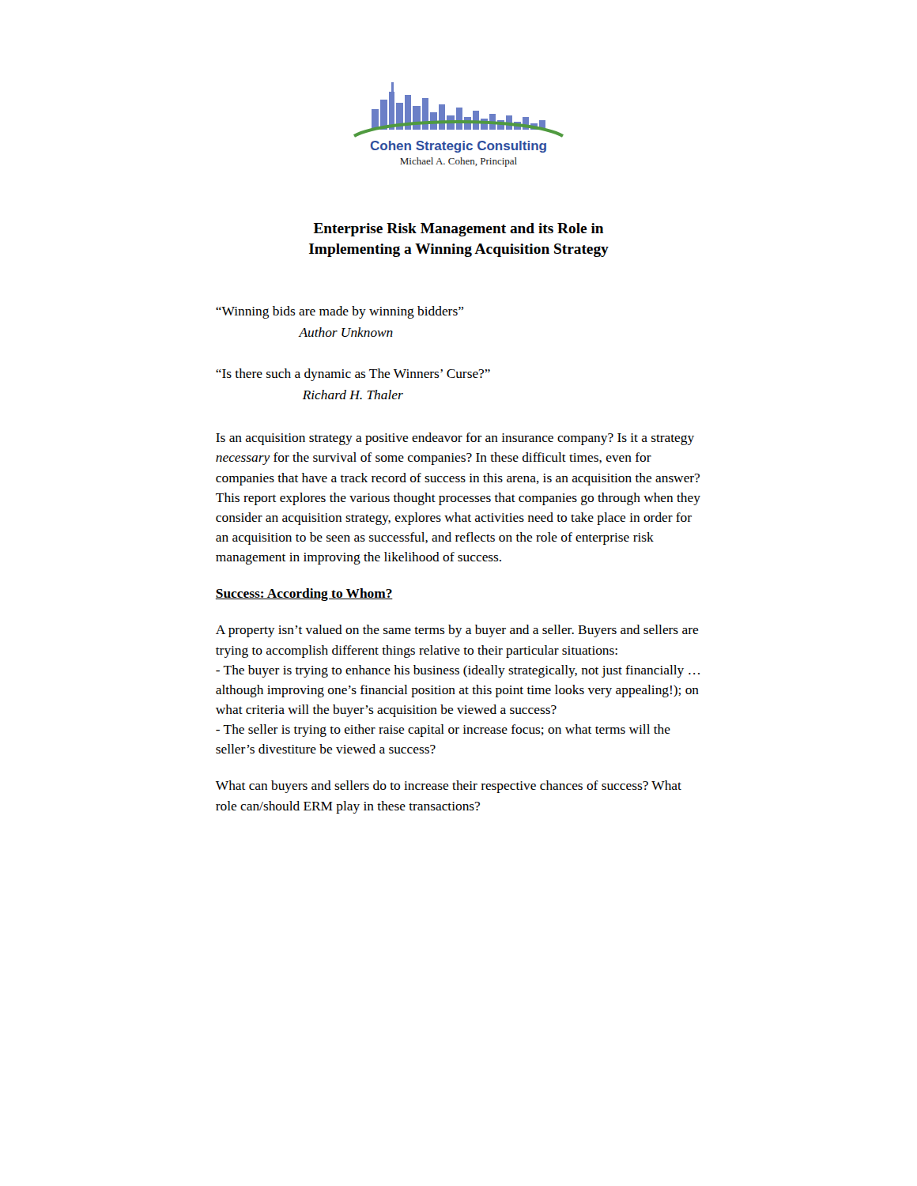Cohen Strategic Consulting Michael A. Cohen, Principal
Enterprise Risk Management and its Role in
Implementing a Winning Acquisition Strategy
“Winning bids are made by winning bidders”
Author Unknown
“Is there such a dynamic as The Winners’ Curse?”
Richard H. Thaler
Is an acquisition strategy a positive endeavor for an insurance company? Is it a strategy necessary for the survival of some companies? In these difficult times, even for companies that have a track record of success in this arena, is an acquisition the answer? This report explores the various thought processes that companies go through when they consider an acquisition strategy, explores what activities need to take place in order for an acquisition to be seen as successful, and reflects on the role of enterprise risk management in improving the likelihood of success.
Success: According to Whom?
A property isn’t valued on the same terms by a buyer and a seller. Buyers and sellers are trying to accomplish different things relative to their particular situations:
- The buyer is trying to enhance his business (ideally strategically, not just financially … although improving one’s financial position at this point time looks very appealing!); on what criteria will the buyer’s acquisition be viewed a success?
- The seller is trying to either raise capital or increase focus; on what terms will the seller’s divestiture be viewed a success?
What can buyers and sellers do to increase their respective chances of success? What role can/should ERM play in these transactions?